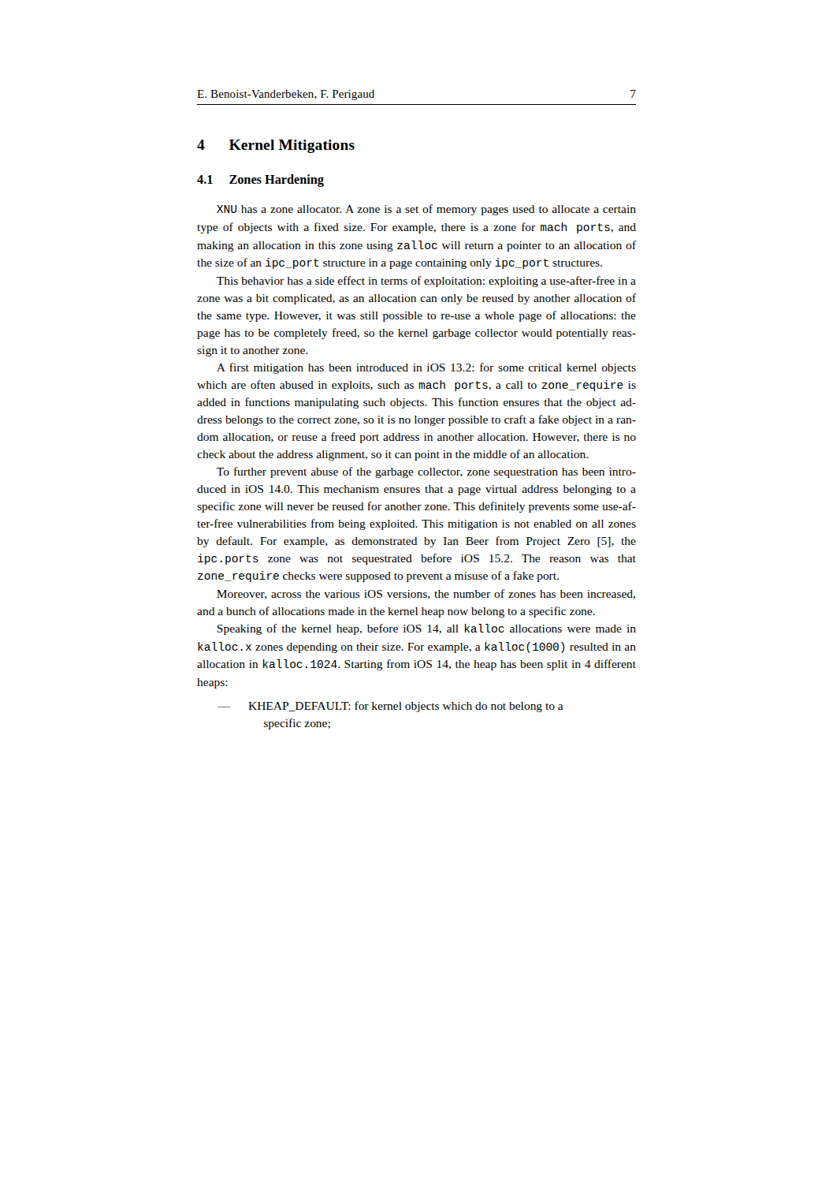E. Benoist-Vanderbeken, F. Perigaud 7
4 Kernel Mitigations
4.1 Zones Hardening
XNU has a zone allocator. A zone is a set of memory pages used to allocate a certain type of objects with a fixed size. For example, there is a zone for mach ports, and making an allocation in this zone using zalloc will return a pointer to an allocation of the size of an ipc_port structure in a page containing only ipc_port structures.
This behavior has a side effect in terms of exploitation: exploiting a use-after-free in a zone was a bit complicated, as an allocation can only be reused by another allocation of the same type. However, it was still possible to re-use a whole page of allocations: the page has to be completely freed, so the kernel garbage collector would potentially reassign it to another zone.
A first mitigation has been introduced in iOS 13.2: for some critical kernel objects which are often abused in exploits, such as mach ports, a call to zone_require is added in functions manipulating such objects. This function ensures that the object address belongs to the correct zone, so it is no longer possible to craft a fake object in a random allocation, or reuse a freed port address in another allocation. However, there is no check about the address alignment, so it can point in the middle of an allocation.
To further prevent abuse of the garbage collector, zone sequestration has been introduced in iOS 14.0. This mechanism ensures that a page virtual address belonging to a specific zone will never be reused for another zone. This definitely prevents some use-after-free vulnerabilities from being exploited. This mitigation is not enabled on all zones by default. For example, as demonstrated by Ian Beer from Project Zero [5], the ipc.ports zone was not sequestrated before iOS 15.2. The reason was that zone_require checks were supposed to prevent a misuse of a fake port.
Moreover, across the various iOS versions, the number of zones has been increased, and a bunch of allocations made in the kernel heap now belong to a specific zone.
Speaking of the kernel heap, before iOS 14, all kalloc allocations were made in kalloc.x zones depending on their size. For example, a kalloc(1000) resulted in an allocation in kalloc.1024. Starting from iOS 14, the heap has been split in 4 different heaps:
—KHEAP_DEFAULT: for kernel objects which do not belong to aspecific zone;